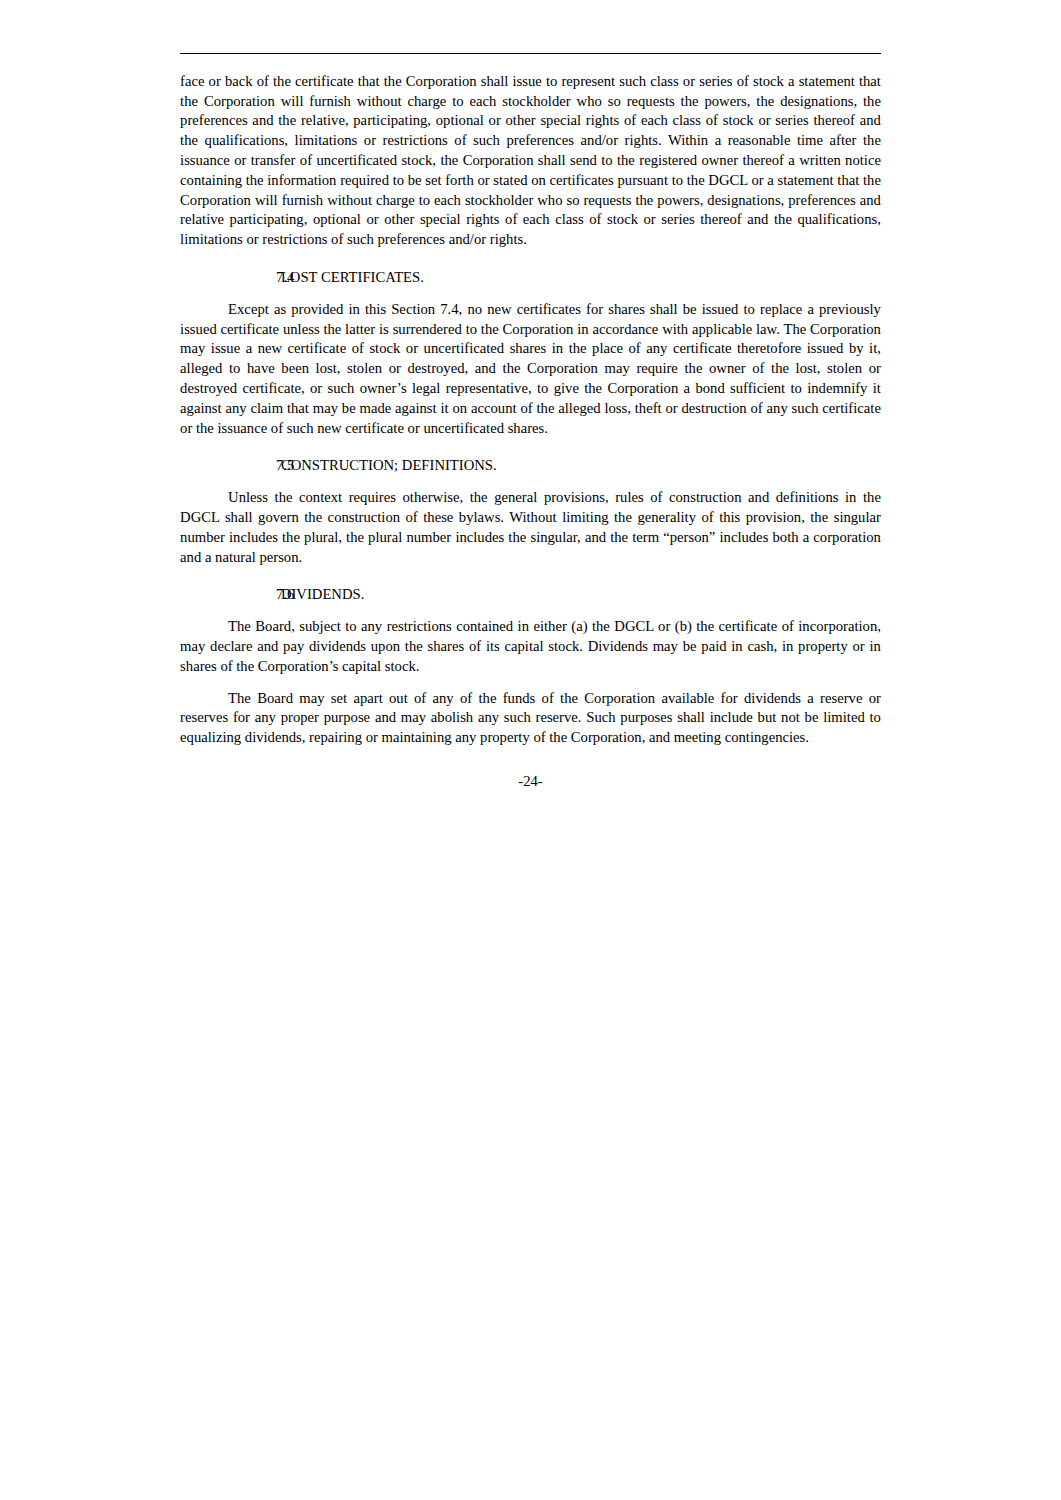face or back of the certificate that the Corporation shall issue to represent such class or series of stock a statement that the Corporation will furnish without charge to each stockholder who so requests the powers, the designations, the preferences and the relative, participating, optional or other special rights of each class of stock or series thereof and the qualifications, limitations or restrictions of such preferences and/or rights. Within a reasonable time after the issuance or transfer of uncertificated stock, the Corporation shall send to the registered owner thereof a written notice containing the information required to be set forth or stated on certificates pursuant to the DGCL or a statement that the Corporation will furnish without charge to each stockholder who so requests the powers, designations, preferences and relative participating, optional or other special rights of each class of stock or series thereof and the qualifications, limitations or restrictions of such preferences and/or rights.
7.4 LOST CERTIFICATES.
Except as provided in this Section 7.4, no new certificates for shares shall be issued to replace a previously issued certificate unless the latter is surrendered to the Corporation in accordance with applicable law. The Corporation may issue a new certificate of stock or uncertificated shares in the place of any certificate theretofore issued by it, alleged to have been lost, stolen or destroyed, and the Corporation may require the owner of the lost, stolen or destroyed certificate, or such owner’s legal representative, to give the Corporation a bond sufficient to indemnify it against any claim that may be made against it on account of the alleged loss, theft or destruction of any such certificate or the issuance of such new certificate or uncertificated shares.
7.5 CONSTRUCTION; DEFINITIONS.
Unless the context requires otherwise, the general provisions, rules of construction and definitions in the DGCL shall govern the construction of these bylaws. Without limiting the generality of this provision, the singular number includes the plural, the plural number includes the singular, and the term “person” includes both a corporation and a natural person.
7.6 DIVIDENDS.
The Board, subject to any restrictions contained in either (a) the DGCL or (b) the certificate of incorporation, may declare and pay dividends upon the shares of its capital stock. Dividends may be paid in cash, in property or in shares of the Corporation’s capital stock.
The Board may set apart out of any of the funds of the Corporation available for dividends a reserve or reserves for any proper purpose and may abolish any such reserve. Such purposes shall include but not be limited to equalizing dividends, repairing or maintaining any property of the Corporation, and meeting contingencies.
-24-